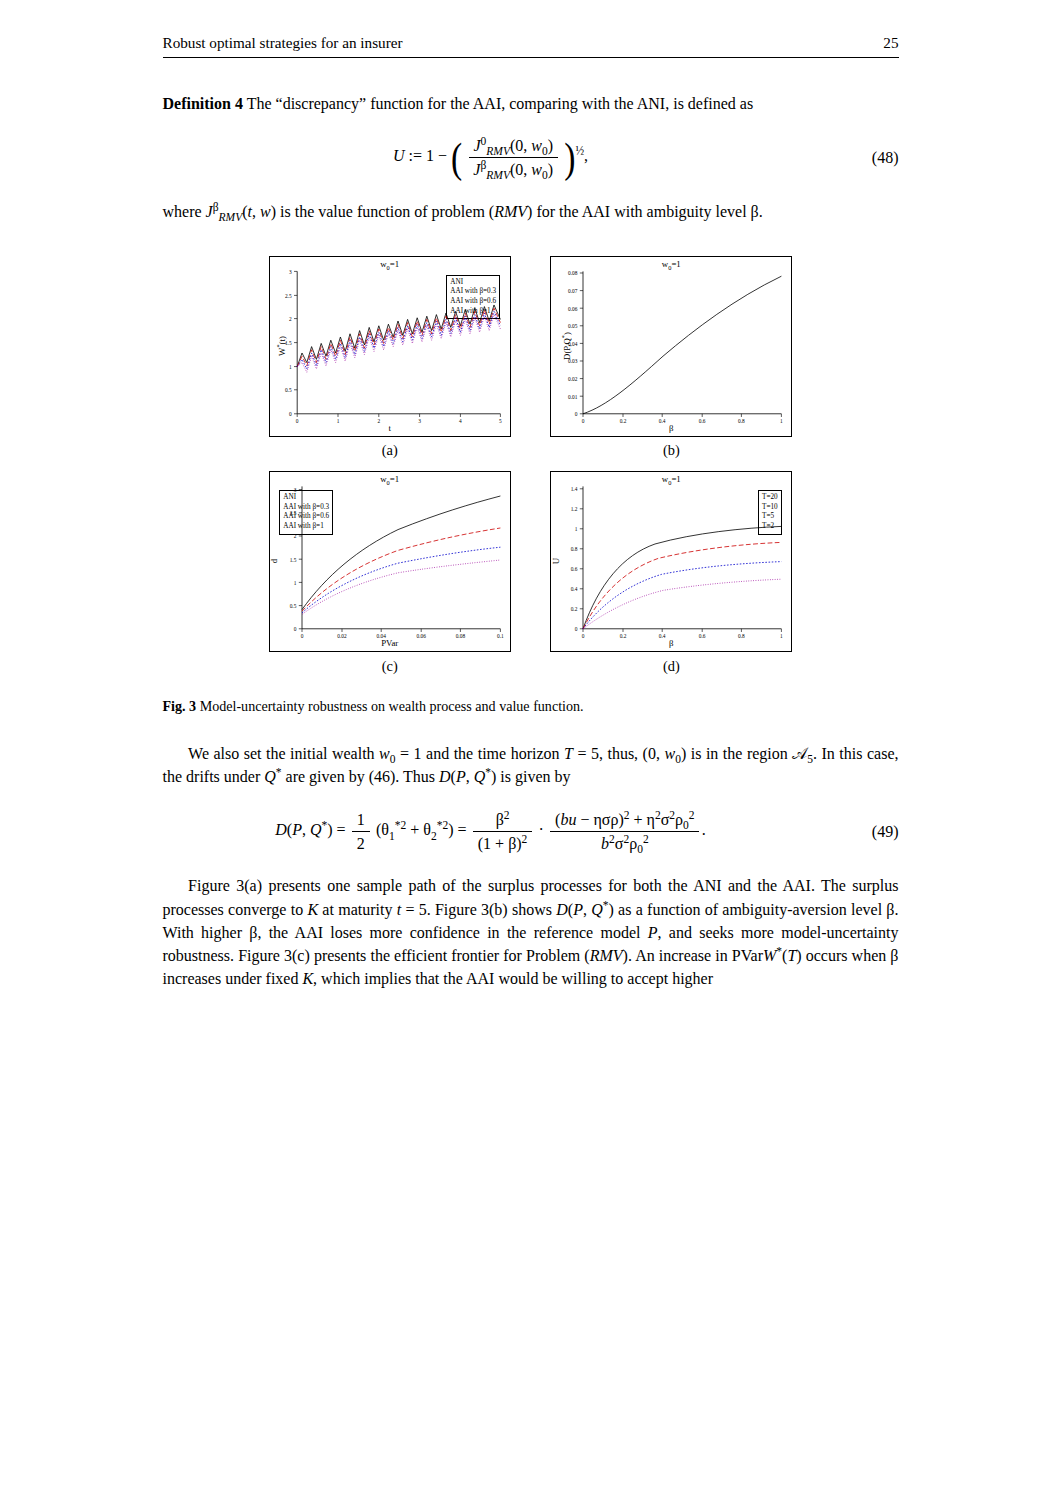Robust optimal strategies for an insurer 25
Definition 4 The “discrepancy” function for the AAI, comparing with the ANI, is defined as
U := 1 − ( J0RMV(0, w0) JβRMV(0, w0) )½,
(48)
where JβRMV(t, w) is the value function of problem (RMV) for the AAI with ambiguity level β.
w0=1
W*(t)
t
ANI
AAI with β=0.3
AAI with β=0.6
AAI with β=1
0 1 2 3 4 5 0 0.5 1 1.5 2 2.5 3
(a)
w0=1
D(P,Q*)
β
0 0.2 0.4 0.6 0.8 1 0 0.01 0.02 0.03 0.04 0.05 0.06 0.07 0.08
(b)
w0=1
d
PVar
ANI
AAI with β=0.3
AAI with β=0.6
AAI with β=1
0 0.02 0.04 0.06 0.08 0.1 0 0.5 1 1.5 2 2.5 3
(c)
w0=1
U
β
T=20
T=10
T=5
T=2
0 0.2 0.4 0.6 0.8 1 0 0.2 0.4 0.6 0.8 1 1.2 1.4
(d)
Fig. 3 Model-uncertainty robustness on wealth process and value function.
We also set the initial wealth w0 = 1 and the time horizon T = 5, thus, (0, w0) is in the region 𝒜5. In this case, the drifts under Q* are given by (46). Thus D(P, Q*) is given by
D(P, Q*) = 12 (θ1*2 + θ2*2) = β2 (1 + β)2 · (bu − ησρ)2 + η2σ2ρ02 b2σ2ρ02 .
(49)
Figure 3(a) presents one sample path of the surplus processes for both the ANI and the AAI. The surplus processes converge to K at maturity t = 5. Figure 3(b) shows D(P, Q*) as a function of ambiguity-aversion level β. With higher β, the AAI loses more confidence in the reference model P, and seeks more model-uncertainty robustness. Figure 3(c) presents the efficient frontier for Problem (RMV). An increase in PVarW*(T) occurs when β increases under fixed K, which implies that the AAI would be willing to accept higher